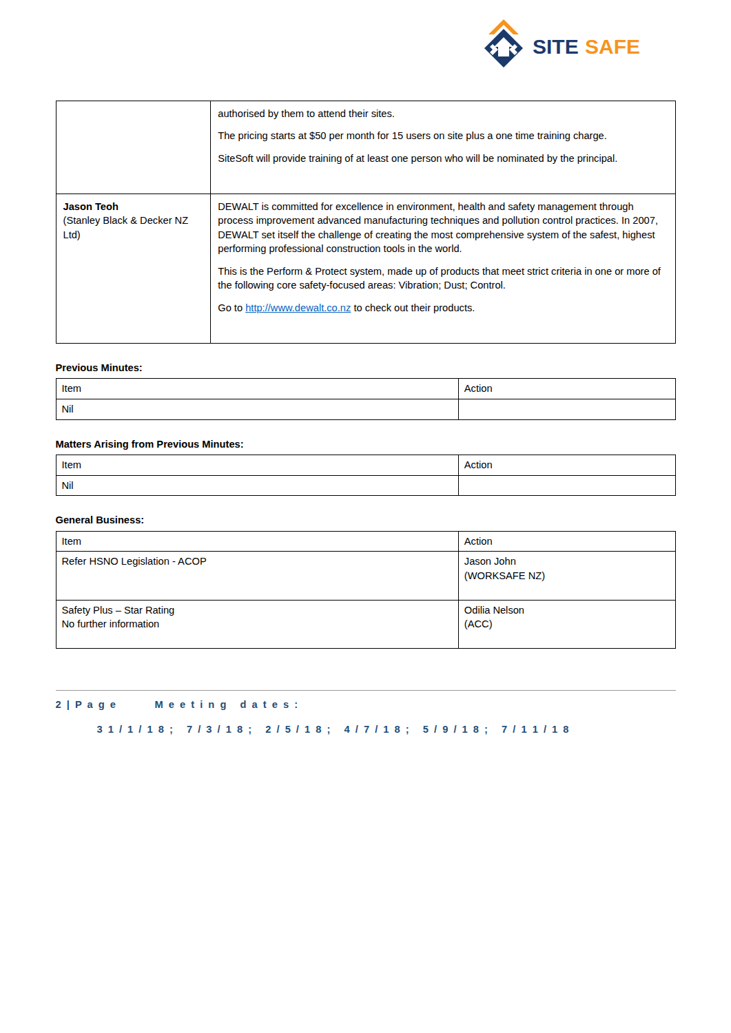SITE SAFE
| | authorised by them to attend their sites. The pricing starts at $50 per month for 15 users on site plus a one time training charge. SiteSoft will provide training of at least one person who will be nominated by the principal. |
| Jason Teoh (Stanley Black & Decker NZ Ltd) | DEWALT is committed for excellence in environment, health and safety management through process improvement advanced manufacturing techniques and pollution control practices. In 2007, DEWALT set itself the challenge of creating the most comprehensive system of the safest, highest performing professional construction tools in the world. This is the Perform & Protect system, made up of products that meet strict criteria in one or more of the following core safety-focused areas: Vibration; Dust; Control. Go to http://www.dewalt.co.nz to check out their products. |
Previous Minutes:
| Item | Action |
| Nil | |
Matters Arising from Previous Minutes:
| Item | Action |
| Nil | |
General Business:
| Item | Action |
| Refer HSNO Legislation - ACOP | Jason John (WORKSAFE NZ) |
| Safety Plus – Star Rating No further information | Odilia Nelson (ACC) |
2 | P a g e M e e t i n g d a t e s :
3 1 / 1 / 1 8 ; 7 / 3 / 1 8 ; 2 / 5 / 1 8 ; 4 / 7 / 1 8 ; 5 / 9 / 1 8 ; 7 / 1 1 / 1 8